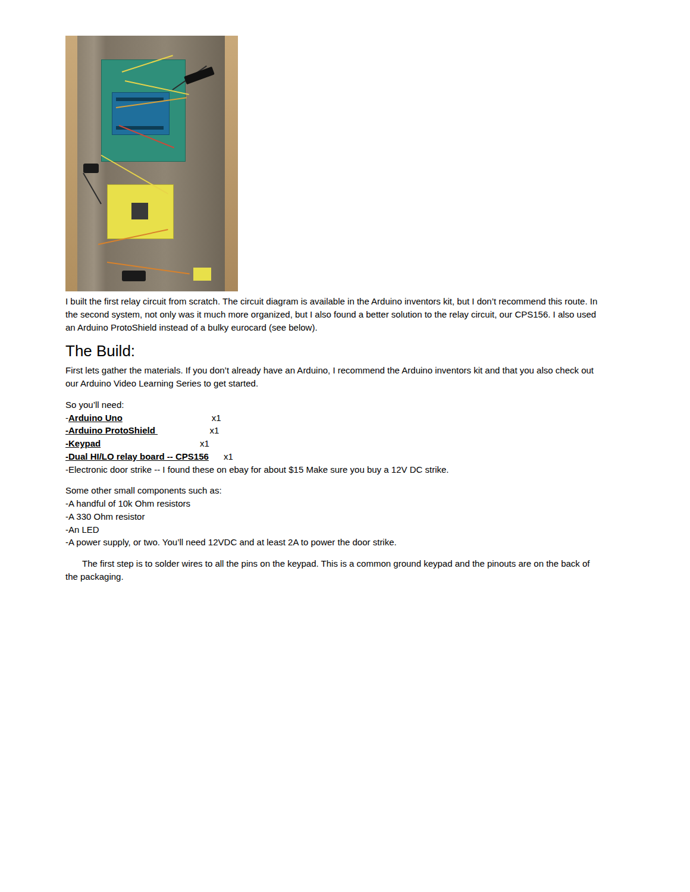I built the first relay circuit from scratch. The circuit diagram is available in the Arduino inventors kit, but I don’t recommend this route. In the second system, not only was it much more organized, but I also found a better solution to the relay circuit, our CPS156. I also used an Arduino ProtoShield instead of a bulky eurocard (see below).
The Build:
First lets gather the materials. If you don’t already have an Arduino, I recommend the Arduino inventors kit and that you also check out our Arduino Video Learning Series to get started.
So you’ll need:
-Arduino Uno x1
-Arduino ProtoShield x1
-Keypad x1
-Dual HI/LO relay board -- CPS156 x1
-Electronic door strike -- I found these on ebay for about $15 Make sure you buy a 12V DC strike.
Some other small components such as:
-A handful of 10k Ohm resistors
-A 330 Ohm resistor
-An LED
-A power supply, or two. You’ll need 12VDC and at least 2A to power the door strike.
The first step is to solder wires to all the pins on the keypad. This is a common ground keypad and the pinouts are on the back of the packaging.